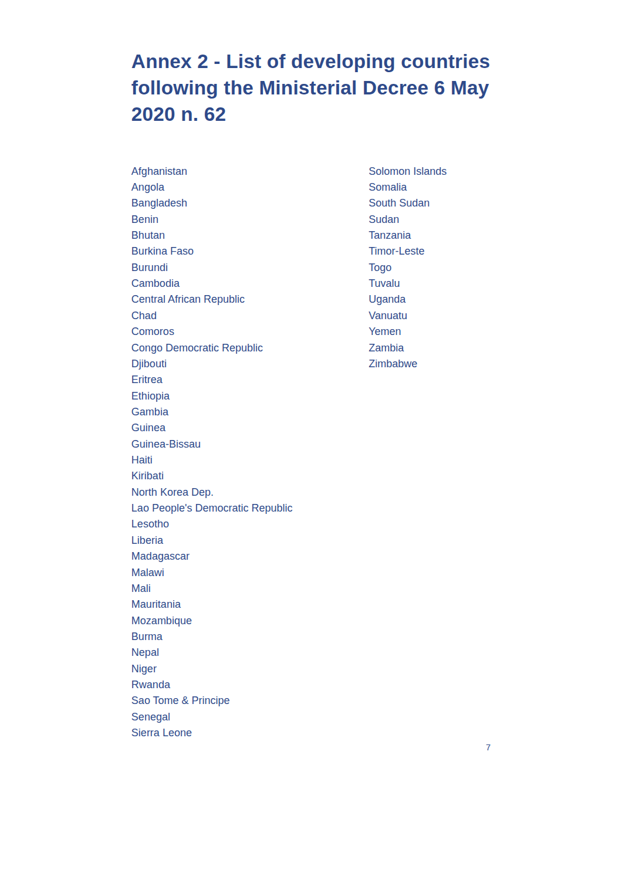Annex 2 - List of developing countries following the Ministerial Decree 6 May 2020 n. 62
Afghanistan
Angola
Bangladesh
Benin
Bhutan
Burkina Faso
Burundi
Cambodia
Central African Republic
Chad
Comoros
Congo Democratic Republic
Djibouti
Eritrea
Ethiopia
Gambia
Guinea
Guinea-Bissau
Haiti
Kiribati
North Korea Dep.
Lao People's Democratic Republic
Lesotho
Liberia
Madagascar
Malawi
Mali
Mauritania
Mozambique
Burma
Nepal
Niger
Rwanda
Sao Tome & Principe
Senegal
Sierra Leone
Solomon Islands
Somalia
South Sudan
Sudan
Tanzania
Timor-Leste
Togo
Tuvalu
Uganda
Vanuatu
Yemen
Zambia
Zimbabwe
7